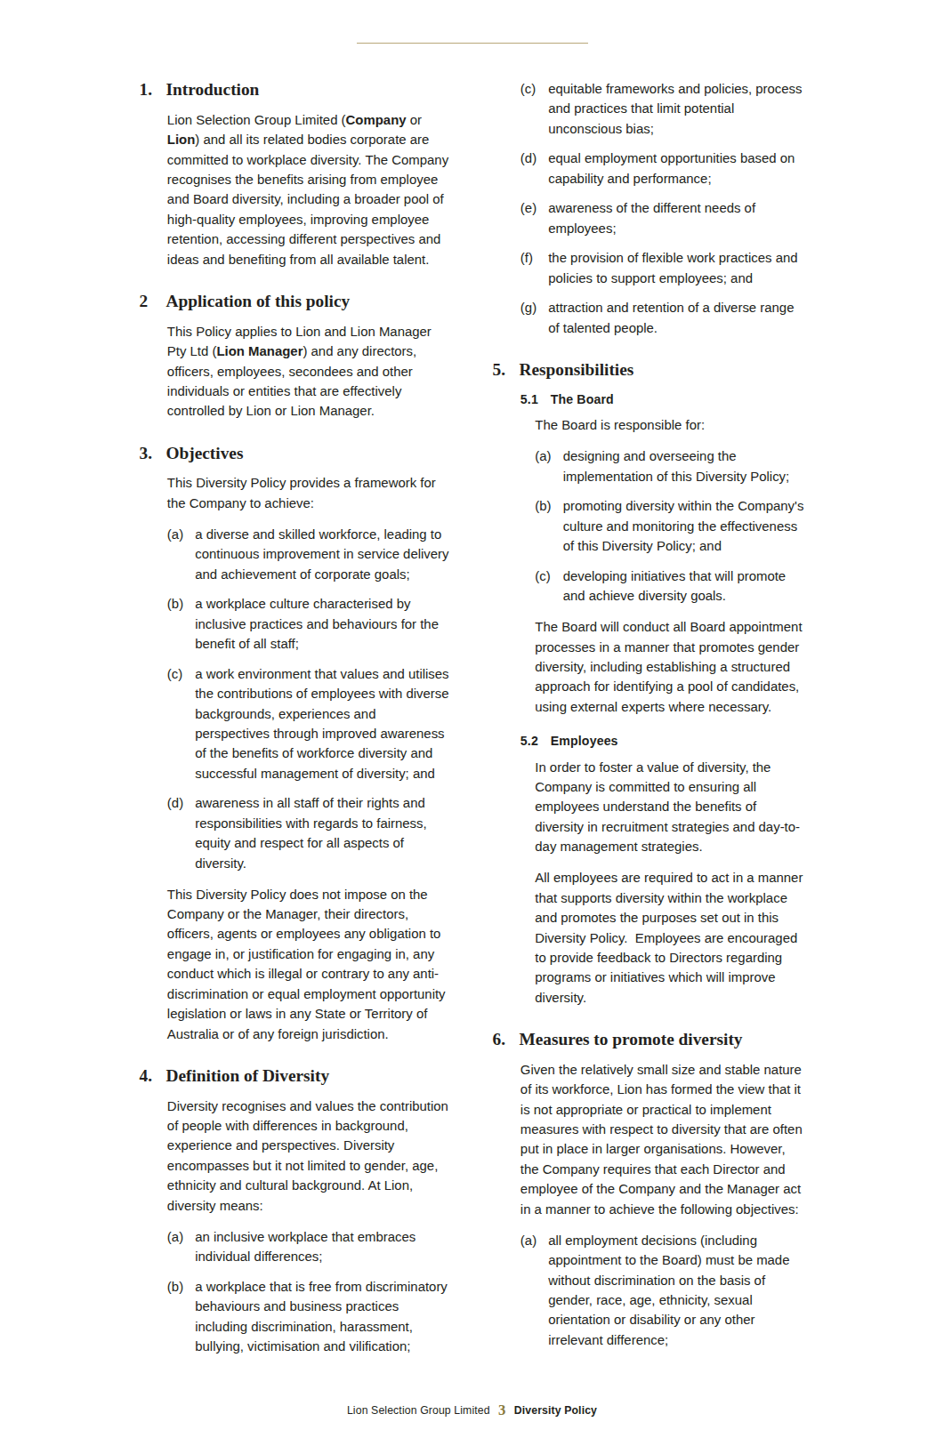1. Introduction
Lion Selection Group Limited (Company or Lion) and all its related bodies corporate are committed to workplace diversity. The Company recognises the benefits arising from employee and Board diversity, including a broader pool of high-quality employees, improving employee retention, accessing different perspectives and ideas and benefiting from all available talent.
2 Application of this policy
This Policy applies to Lion and Lion Manager Pty Ltd (Lion Manager) and any directors, officers, employees, secondees and other individuals or entities that are effectively controlled by Lion or Lion Manager.
3. Objectives
This Diversity Policy provides a framework for the Company to achieve:
(a) a diverse and skilled workforce, leading to continuous improvement in service delivery and achievement of corporate goals;
(b) a workplace culture characterised by inclusive practices and behaviours for the benefit of all staff;
(c) a work environment that values and utilises the contributions of employees with diverse backgrounds, experiences and perspectives through improved awareness of the benefits of workforce diversity and successful management of diversity; and
(d) awareness in all staff of their rights and responsibilities with regards to fairness, equity and respect for all aspects of diversity.
This Diversity Policy does not impose on the Company or the Manager, their directors, officers, agents or employees any obligation to engage in, or justification for engaging in, any conduct which is illegal or contrary to any anti-discrimination or equal employment opportunity legislation or laws in any State or Territory of Australia or of any foreign jurisdiction.
4. Definition of Diversity
Diversity recognises and values the contribution of people with differences in background, experience and perspectives. Diversity encompasses but it not limited to gender, age, ethnicity and cultural background. At Lion, diversity means:
(a) an inclusive workplace that embraces individual differences;
(b) a workplace that is free from discriminatory behaviours and business practices including discrimination, harassment, bullying, victimisation and vilification;
(c) equitable frameworks and policies, process and practices that limit potential unconscious bias;
(d) equal employment opportunities based on capability and performance;
(e) awareness of the different needs of employees;
(f) the provision of flexible work practices and policies to support employees; and
(g) attraction and retention of a diverse range of talented people.
5. Responsibilities
5.1 The Board
The Board is responsible for:
(a) designing and overseeing the implementation of this Diversity Policy;
(b) promoting diversity within the Company's culture and monitoring the effectiveness of this Diversity Policy; and
(c) developing initiatives that will promote and achieve diversity goals.
The Board will conduct all Board appointment processes in a manner that promotes gender diversity, including establishing a structured approach for identifying a pool of candidates, using external experts where necessary.
5.2 Employees
In order to foster a value of diversity, the Company is committed to ensuring all employees understand the benefits of diversity in recruitment strategies and day-to-day management strategies.
All employees are required to act in a manner that supports diversity within the workplace and promotes the purposes set out in this Diversity Policy. Employees are encouraged to provide feedback to Directors regarding programs or initiatives which will improve diversity.
6. Measures to promote diversity
Given the relatively small size and stable nature of its workforce, Lion has formed the view that it is not appropriate or practical to implement measures with respect to diversity that are often put in place in larger organisations. However, the Company requires that each Director and employee of the Company and the Manager act in a manner to achieve the following objectives:
(a) all employment decisions (including appointment to the Board) must be made without discrimination on the basis of gender, race, age, ethnicity, sexual orientation or disability or any other irrelevant difference;
Lion Selection Group Limited 3 Diversity Policy